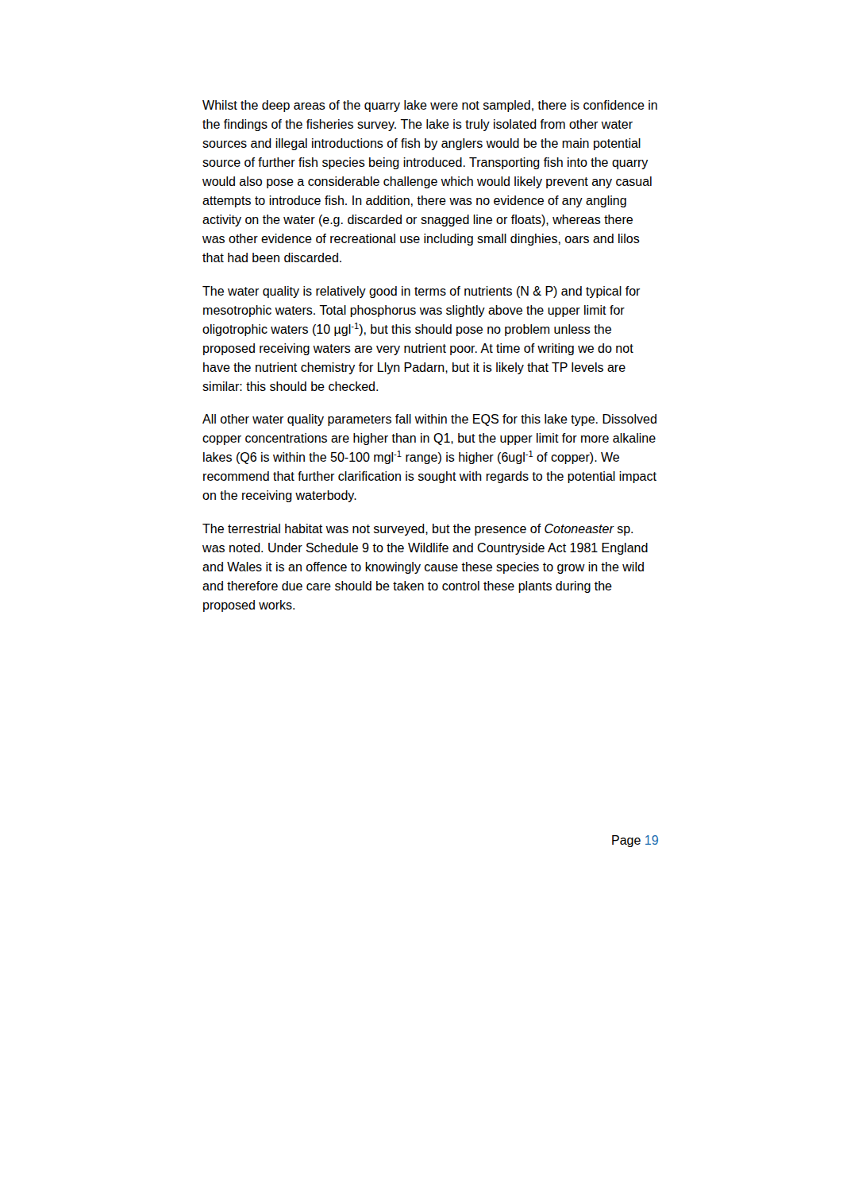Whilst the deep areas of the quarry lake were not sampled, there is confidence in the findings of the fisheries survey. The lake is truly isolated from other water sources and illegal introductions of fish by anglers would be the main potential source of further fish species being introduced. Transporting fish into the quarry would also pose a considerable challenge which would likely prevent any casual attempts to introduce fish. In addition, there was no evidence of any angling activity on the water (e.g. discarded or snagged line or floats), whereas there was other evidence of recreational use including small dinghies, oars and lilos that had been discarded.
The water quality is relatively good in terms of nutrients (N & P) and typical for mesotrophic waters. Total phosphorus was slightly above the upper limit for oligotrophic waters (10 µgl-1), but this should pose no problem unless the proposed receiving waters are very nutrient poor. At time of writing we do not have the nutrient chemistry for Llyn Padarn, but it is likely that TP levels are similar: this should be checked.
All other water quality parameters fall within the EQS for this lake type. Dissolved copper concentrations are higher than in Q1, but the upper limit for more alkaline lakes (Q6 is within the 50-100 mgl-1 range) is higher (6ugl-1 of copper). We recommend that further clarification is sought with regards to the potential impact on the receiving waterbody.
The terrestrial habitat was not surveyed, but the presence of Cotoneaster sp. was noted. Under Schedule 9 to the Wildlife and Countryside Act 1981 England and Wales it is an offence to knowingly cause these species to grow in the wild and therefore due care should be taken to control these plants during the proposed works.
Page 19